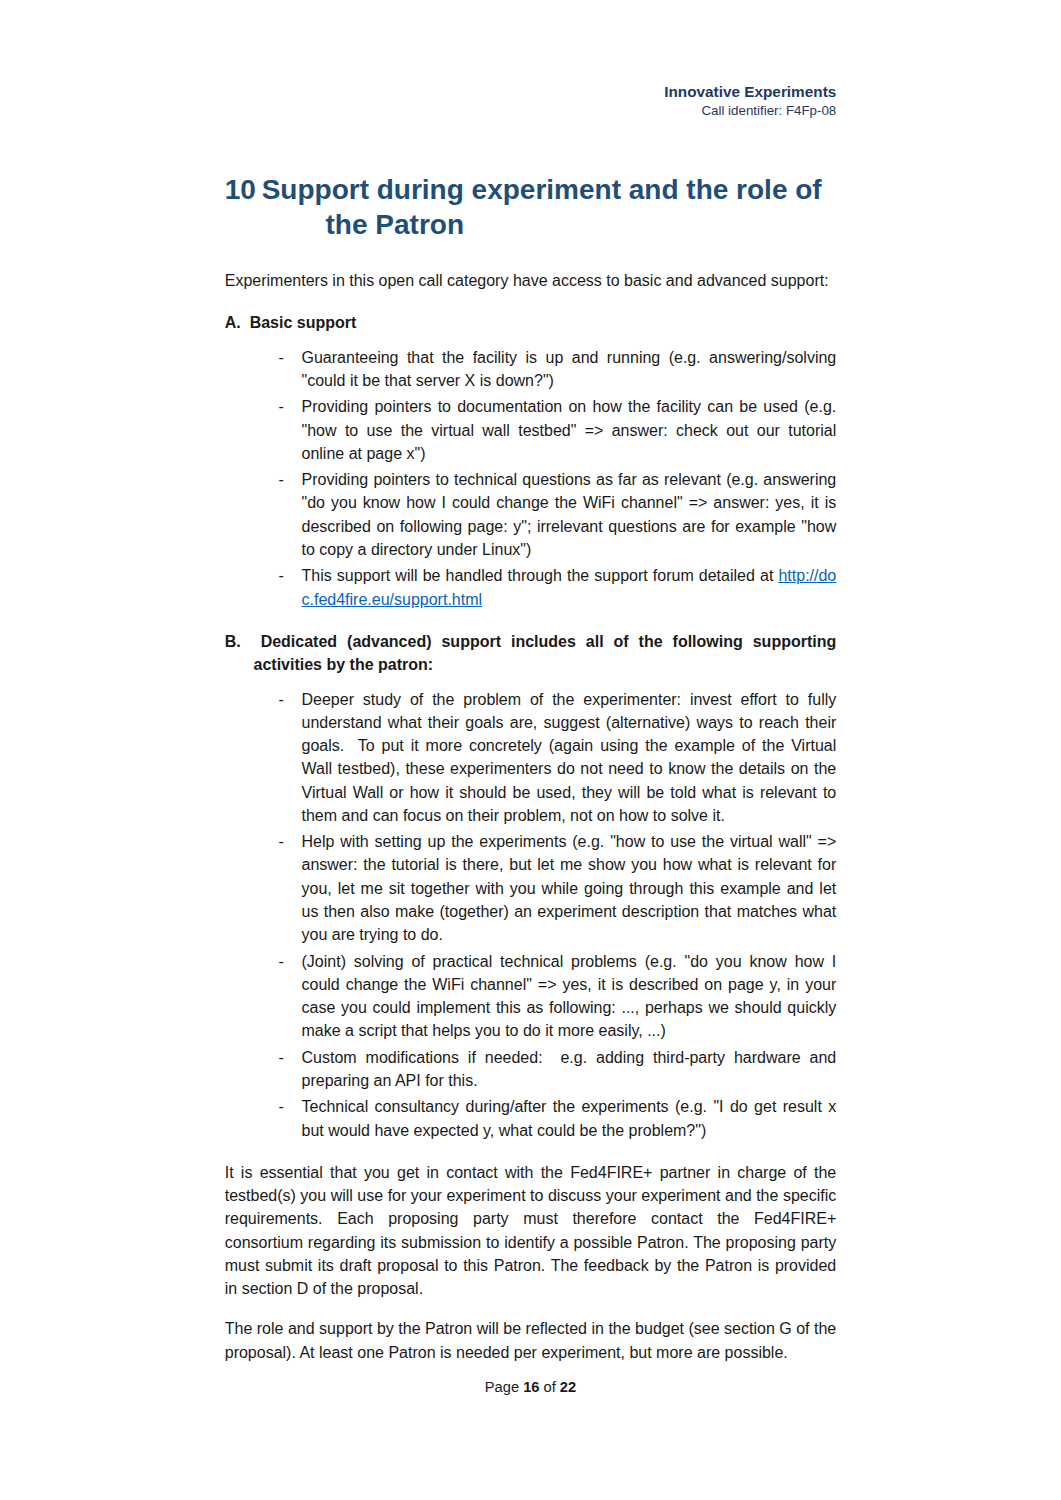Innovative Experiments
Call identifier: F4Fp-08
10 Support during experiment and the role of the Patron
Experimenters in this open call category have access to basic and advanced support:
A. Basic support
Guaranteeing that the facility is up and running (e.g. answering/solving "could it be that server X is down?")
Providing pointers to documentation on how the facility can be used (e.g. "how to use the virtual wall testbed" => answer: check out our tutorial online at page x")
Providing pointers to technical questions as far as relevant (e.g. answering "do you know how I could change the WiFi channel" => answer: yes, it is described on following page: y"; irrelevant questions are for example "how to copy a directory under Linux")
This support will be handled through the support forum detailed at http://doc.fed4fire.eu/support.html
B. Dedicated (advanced) support includes all of the following supporting activities by the patron:
Deeper study of the problem of the experimenter: invest effort to fully understand what their goals are, suggest (alternative) ways to reach their goals. To put it more concretely (again using the example of the Virtual Wall testbed), these experimenters do not need to know the details on the Virtual Wall or how it should be used, they will be told what is relevant to them and can focus on their problem, not on how to solve it.
Help with setting up the experiments (e.g. "how to use the virtual wall" => answer: the tutorial is there, but let me show you how what is relevant for you, let me sit together with you while going through this example and let us then also make (together) an experiment description that matches what you are trying to do.
(Joint) solving of practical technical problems (e.g. "do you know how I could change the WiFi channel" => yes, it is described on page y, in your case you could implement this as following: ..., perhaps we should quickly make a script that helps you to do it more easily, ...)
Custom modifications if needed: e.g. adding third-party hardware and preparing an API for this.
Technical consultancy during/after the experiments (e.g. "I do get result x but would have expected y, what could be the problem?")
It is essential that you get in contact with the Fed4FIRE+ partner in charge of the testbed(s) you will use for your experiment to discuss your experiment and the specific requirements. Each proposing party must therefore contact the Fed4FIRE+ consortium regarding its submission to identify a possible Patron. The proposing party must submit its draft proposal to this Patron. The feedback by the Patron is provided in section D of the proposal.
The role and support by the Patron will be reflected in the budget (see section G of the proposal). At least one Patron is needed per experiment, but more are possible.
Page 16 of 22